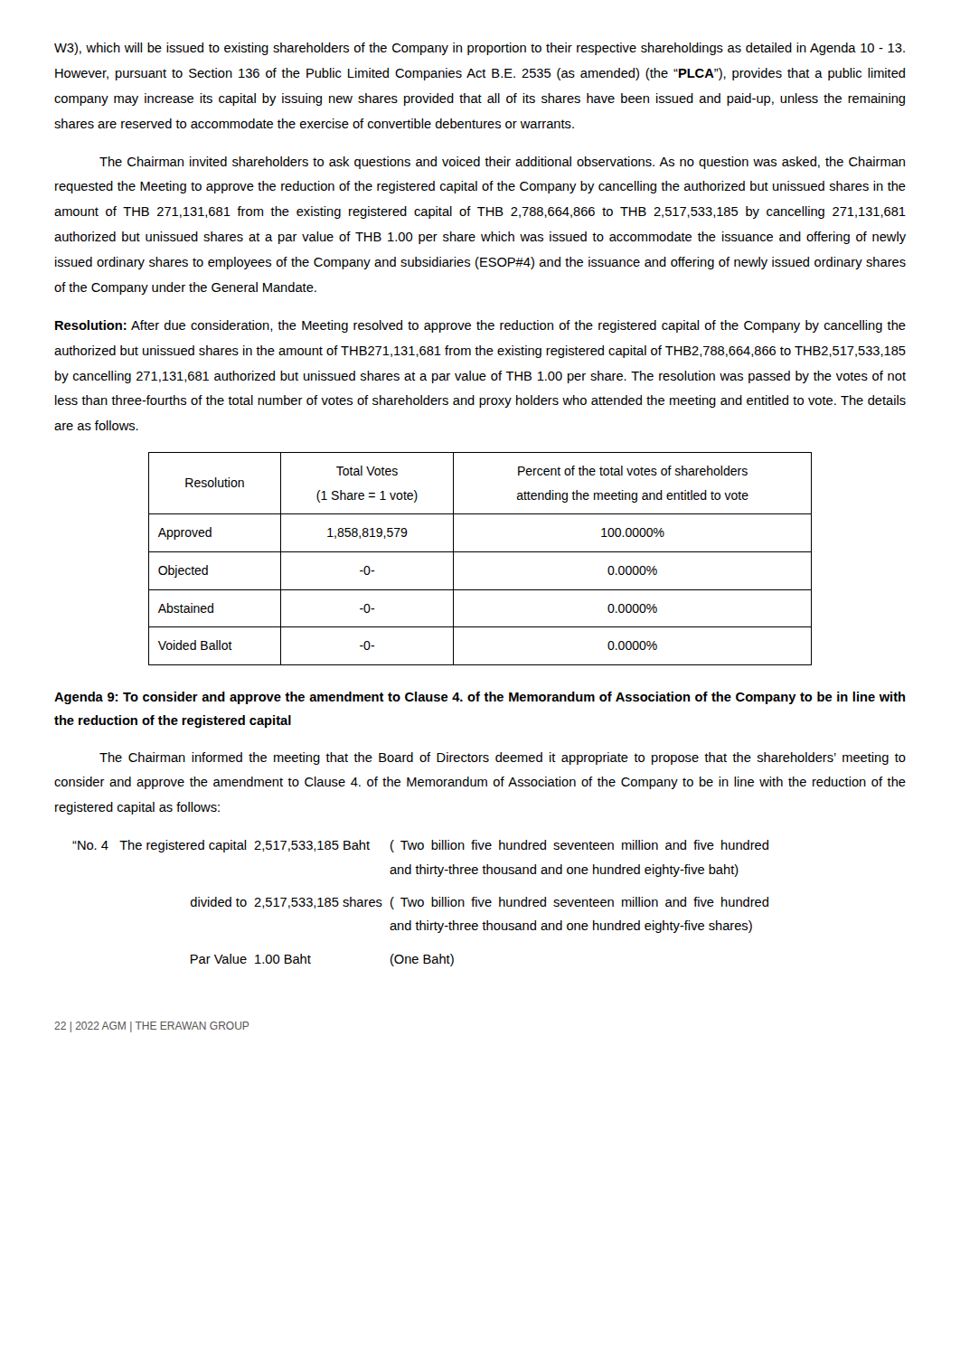W3), which will be issued to existing shareholders of the Company in proportion to their respective shareholdings as detailed in Agenda 10 - 13. However, pursuant to Section 136 of the Public Limited Companies Act B.E. 2535 (as amended) (the “PLCA”), provides that a public limited company may increase its capital by issuing new shares provided that all of its shares have been issued and paid-up, unless the remaining shares are reserved to accommodate the exercise of convertible debentures or warrants.
The Chairman invited shareholders to ask questions and voiced their additional observations. As no question was asked, the Chairman requested the Meeting to approve the reduction of the registered capital of the Company by cancelling the authorized but unissued shares in the amount of THB 271,131,681 from the existing registered capital of THB 2,788,664,866 to THB 2,517,533,185 by cancelling 271,131,681 authorized but unissued shares at a par value of THB 1.00 per share which was issued to accommodate the issuance and offering of newly issued ordinary shares to employees of the Company and subsidiaries (ESOP#4) and the issuance and offering of newly issued ordinary shares of the Company under the General Mandate.
Resolution: After due consideration, the Meeting resolved to approve the reduction of the registered capital of the Company by cancelling the authorized but unissued shares in the amount of THB271,131,681 from the existing registered capital of THB2,788,664,866 to THB2,517,533,185 by cancelling 271,131,681 authorized but unissued shares at a par value of THB 1.00 per share. The resolution was passed by the votes of not less than three-fourths of the total number of votes of shareholders and proxy holders who attended the meeting and entitled to vote. The details are as follows.
| Resolution | Total Votes (1 Share = 1 vote) | Percent of the total votes of shareholders attending the meeting and entitled to vote |
| --- | --- | --- |
| Approved | 1,858,819,579 | 100.0000% |
| Objected | -0- | 0.0000% |
| Abstained | -0- | 0.0000% |
| Voided Ballot | -0- | 0.0000% |
Agenda 9: To consider and approve the amendment to Clause 4. of the Memorandum of Association of the Company to be in line with the reduction of the registered capital
The Chairman informed the meeting that the Board of Directors deemed it appropriate to propose that the shareholders’ meeting to consider and approve the amendment to Clause 4. of the Memorandum of Association of the Company to be in line with the reduction of the registered capital as follows:
| “No. 4 The registered capital | 2,517,533,185 Baht | ( Two billion five hundred seventeen million and five hundred and thirty-three thousand and one hundred eighty-five baht) |
| divided to | 2,517,533,185 shares | ( Two billion five hundred seventeen million and five hundred and thirty-three thousand and one hundred eighty-five shares) |
| Par Value | 1.00 Baht | (One Baht) |
22 | 2022 AGM | THE ERAWAN GROUP